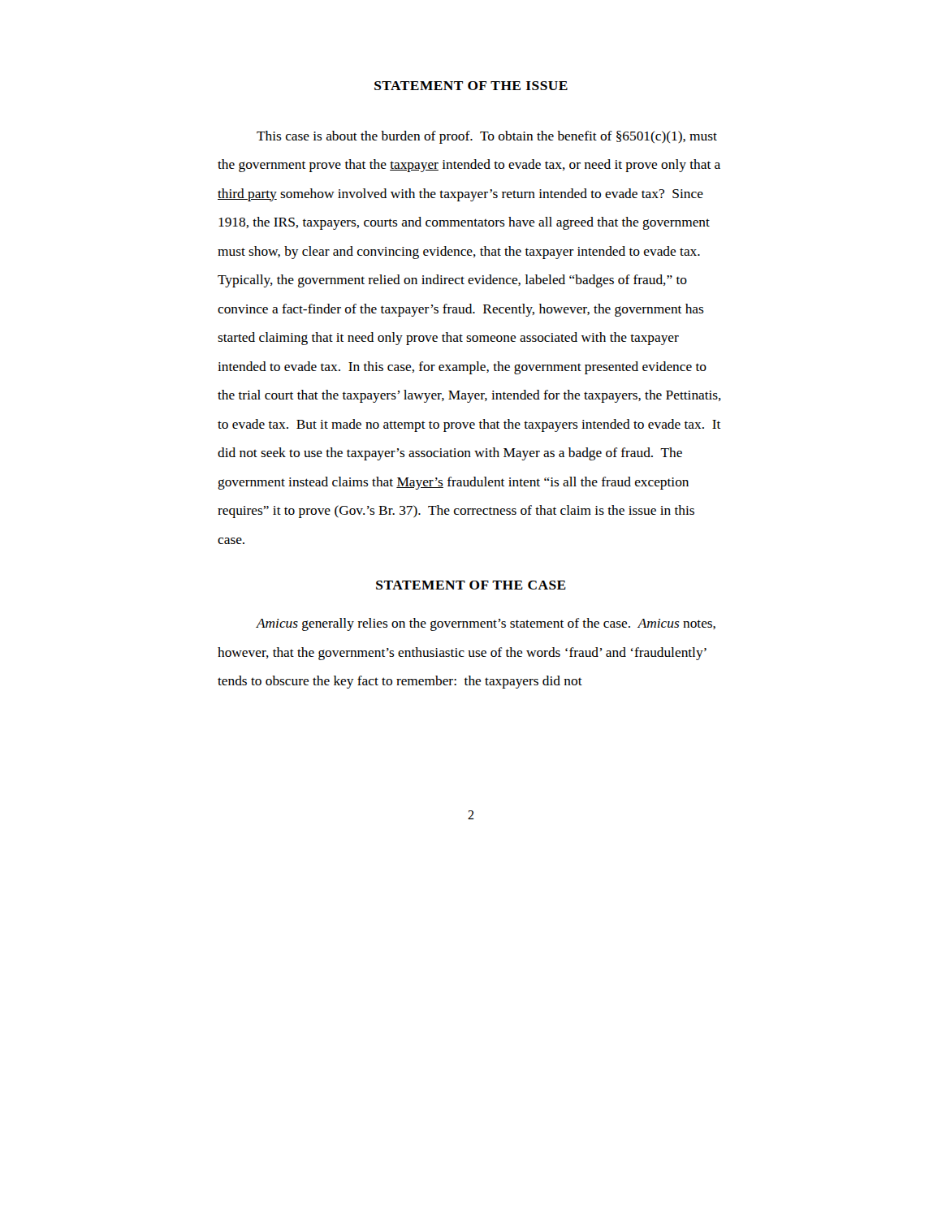STATEMENT OF THE ISSUE
This case is about the burden of proof. To obtain the benefit of §6501(c)(1), must the government prove that the taxpayer intended to evade tax, or need it prove only that a third party somehow involved with the taxpayer’s return intended to evade tax? Since 1918, the IRS, taxpayers, courts and commentators have all agreed that the government must show, by clear and convincing evidence, that the taxpayer intended to evade tax. Typically, the government relied on indirect evidence, labeled “badges of fraud,” to convince a fact-finder of the taxpayer’s fraud. Recently, however, the government has started claiming that it need only prove that someone associated with the taxpayer intended to evade tax. In this case, for example, the government presented evidence to the trial court that the taxpayers’ lawyer, Mayer, intended for the taxpayers, the Pettinatis, to evade tax. But it made no attempt to prove that the taxpayers intended to evade tax. It did not seek to use the taxpayer’s association with Mayer as a badge of fraud. The government instead claims that Mayer’s fraudulent intent “is all the fraud exception requires” it to prove (Gov.’s Br. 37). The correctness of that claim is the issue in this case.
STATEMENT OF THE CASE
Amicus generally relies on the government’s statement of the case. Amicus notes, however, that the government’s enthusiastic use of the words ‘fraud’ and ‘fraudulently’ tends to obscure the key fact to remember: the taxpayers did not
2